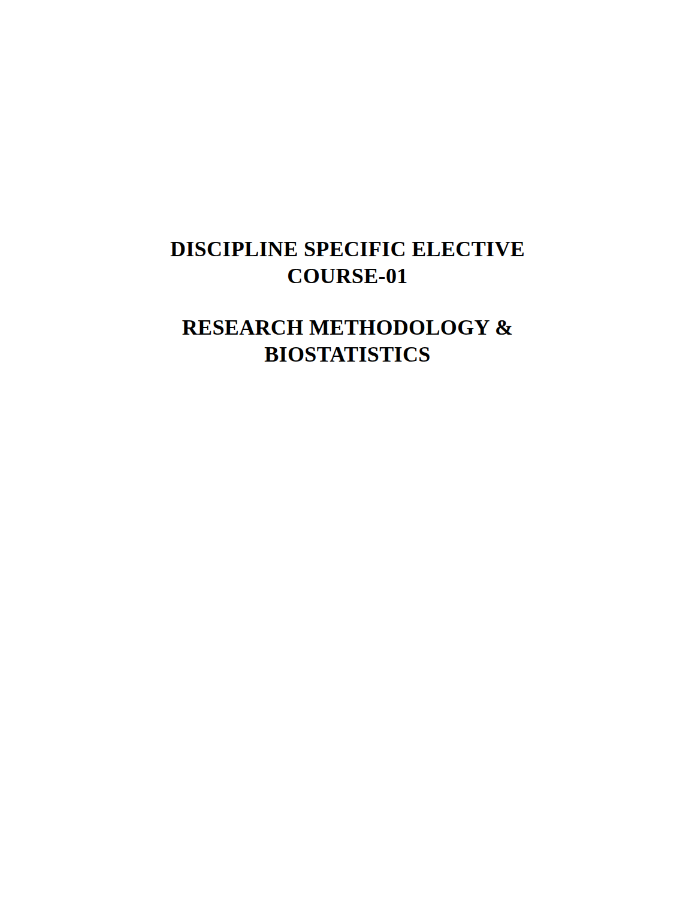DISCIPLINE SPECIFIC ELECTIVE
COURSE-01
RESEARCH METHODOLOGY &
BIOSTATISTICS